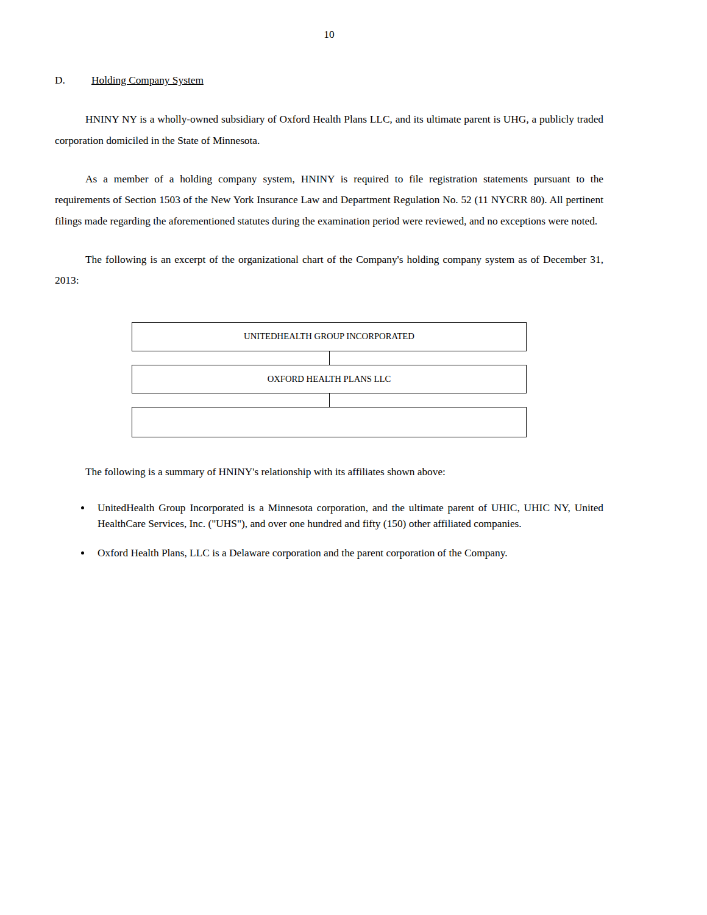10
D. Holding Company System
HNINY NY is a wholly-owned subsidiary of Oxford Health Plans LLC, and its ultimate parent is UHG, a publicly traded corporation domiciled in the State of Minnesota.
As a member of a holding company system, HNINY is required to file registration statements pursuant to the requirements of Section 1503 of the New York Insurance Law and Department Regulation No. 52 (11 NYCRR 80). All pertinent filings made regarding the aforementioned statutes during the examination period were reviewed, and no exceptions were noted.
The following is an excerpt of the organizational chart of the Company's holding company system as of December 31, 2013:
UNITEDHEALTH GROUP INCORPORATED
OXFORD HEALTH PLANS LLC
The following is a summary of HNINY's relationship with its affiliates shown above:
UnitedHealth Group Incorporated is a Minnesota corporation, and the ultimate parent of UHIC, UHIC NY, United HealthCare Services, Inc. ("UHS"), and over one hundred and fifty (150) other affiliated companies.
Oxford Health Plans, LLC is a Delaware corporation and the parent corporation of the Company.